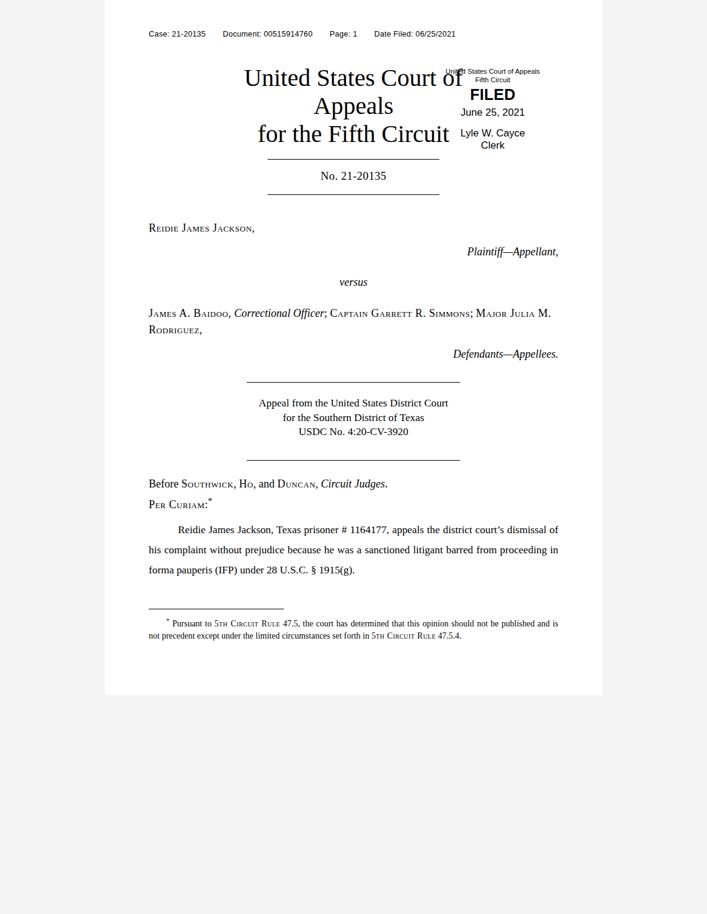Case: 21-20135 Document: 00515914760 Page: 1 Date Filed: 06/25/2021
United States Court of Appeals
Fifth Circuit
FILED
June 25, 2021
Lyle W. Cayce
Clerk
United States Court of Appeals for the Fifth Circuit
No. 21-20135
Reidie James Jackson,
Plaintiff—Appellant,
versus
James A. Baidoo, Correctional Officer; Captain Garrett R. Simmons; Major Julia M. Rodriguez,
Defendants—Appellees.
Appeal from the United States District Court
for the Southern District of Texas
USDC No. 4:20-CV-3920
Before Southwick, Ho, and Duncan, Circuit Judges.
Per Curiam:*
Reidie James Jackson, Texas prisoner # 1164177, appeals the district court’s dismissal of his complaint without prejudice because he was a sanctioned litigant barred from proceeding in forma pauperis (IFP) under 28 U.S.C. § 1915(g).
* Pursuant to 5th Circuit Rule 47.5, the court has determined that this opinion should not be published and is not precedent except under the limited circumstances set forth in 5th Circuit Rule 47.5.4.